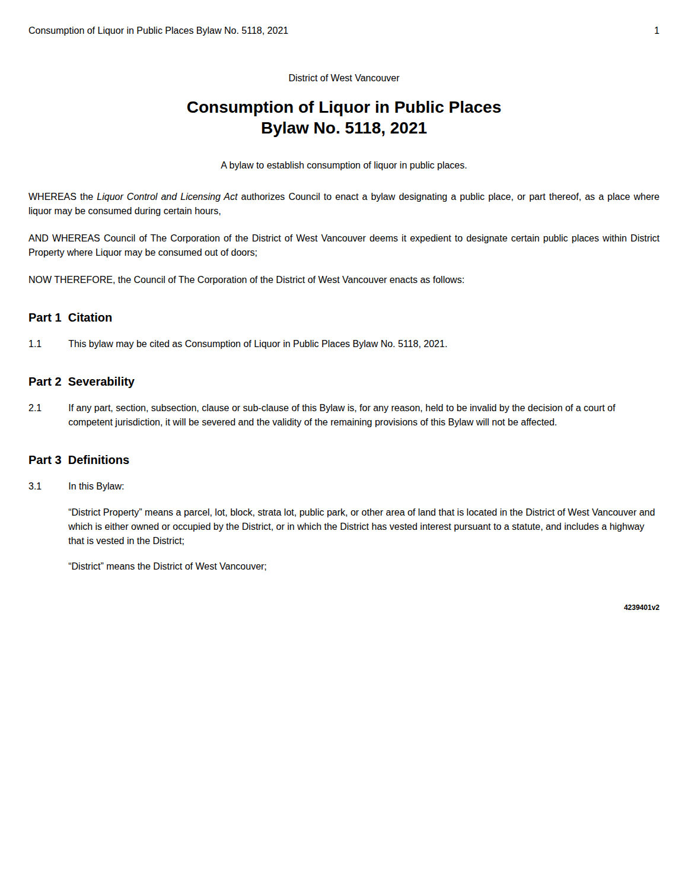Consumption of Liquor in Public Places Bylaw No. 5118, 2021
1
District of West Vancouver
Consumption of Liquor in Public Places
Bylaw No. 5118, 2021
A bylaw to establish consumption of liquor in public places.
WHEREAS the Liquor Control and Licensing Act authorizes Council to enact a bylaw designating a public place, or part thereof, as a place where liquor may be consumed during certain hours,
AND WHEREAS Council of The Corporation of the District of West Vancouver deems it expedient to designate certain public places within District Property where Liquor may be consumed out of doors;
NOW THEREFORE, the Council of The Corporation of the District of West Vancouver enacts as follows:
Part 1 Citation
1.1
This bylaw may be cited as Consumption of Liquor in Public Places Bylaw No. 5118, 2021.
Part 2 Severability
2.1
If any part, section, subsection, clause or sub-clause of this Bylaw is, for any reason, held to be invalid by the decision of a court of competent jurisdiction, it will be severed and the validity of the remaining provisions of this Bylaw will not be affected.
Part 3 Definitions
3.1
In this Bylaw:
“District Property” means a parcel, lot, block, strata lot, public park, or other area of land that is located in the District of West Vancouver and which is either owned or occupied by the District, or in which the District has vested interest pursuant to a statute, and includes a highway that is vested in the District;
“District” means the District of West Vancouver;
4239401v2